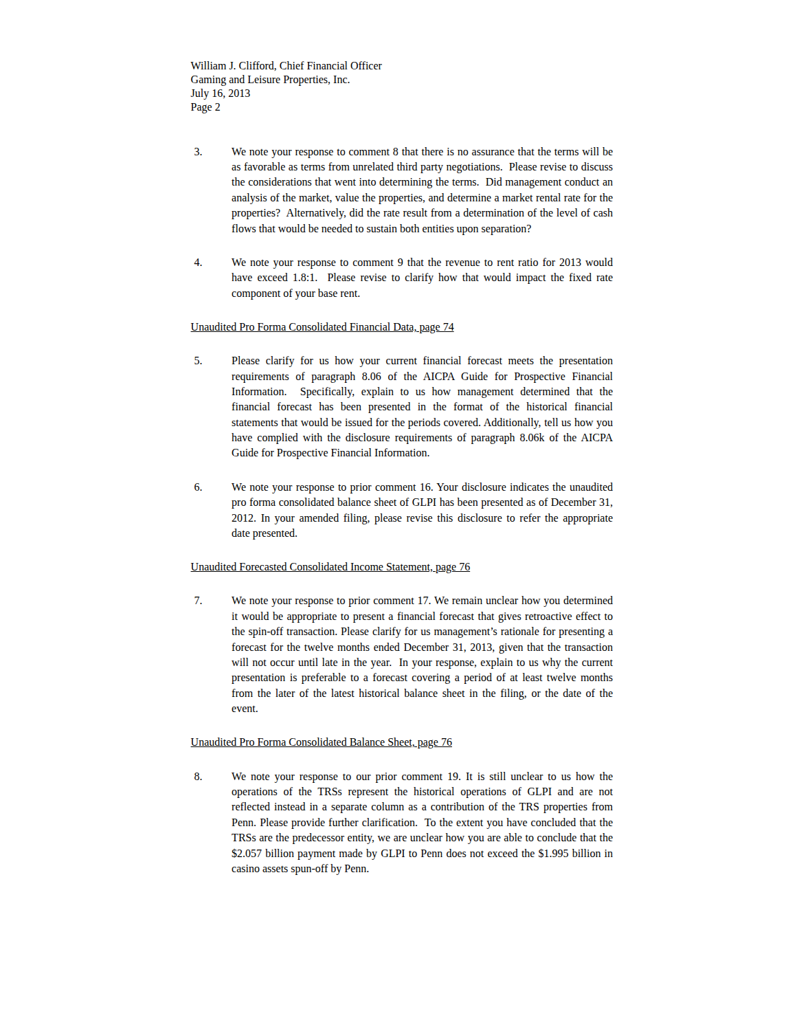William J. Clifford, Chief Financial Officer
Gaming and Leisure Properties, Inc.
July 16, 2013
Page 2
3.
We note your response to comment 8 that there is no assurance that the terms will be as favorable as terms from unrelated third party negotiations. Please revise to discuss the considerations that went into determining the terms. Did management conduct an analysis of the market, value the properties, and determine a market rental rate for the properties? Alternatively, did the rate result from a determination of the level of cash flows that would be needed to sustain both entities upon separation?
4.
We note your response to comment 9 that the revenue to rent ratio for 2013 would have exceed 1.8:1. Please revise to clarify how that would impact the fixed rate component of your base rent.
Unaudited Pro Forma Consolidated Financial Data, page 74
5.
Please clarify for us how your current financial forecast meets the presentation requirements of paragraph 8.06 of the AICPA Guide for Prospective Financial Information. Specifically, explain to us how management determined that the financial forecast has been presented in the format of the historical financial statements that would be issued for the periods covered. Additionally, tell us how you have complied with the disclosure requirements of paragraph 8.06k of the AICPA Guide for Prospective Financial Information.
6.
We note your response to prior comment 16. Your disclosure indicates the unaudited pro forma consolidated balance sheet of GLPI has been presented as of December 31, 2012. In your amended filing, please revise this disclosure to refer the appropriate date presented.
Unaudited Forecasted Consolidated Income Statement, page 76
7.
We note your response to prior comment 17. We remain unclear how you determined it would be appropriate to present a financial forecast that gives retroactive effect to the spin-off transaction. Please clarify for us management’s rationale for presenting a forecast for the twelve months ended December 31, 2013, given that the transaction will not occur until late in the year. In your response, explain to us why the current presentation is preferable to a forecast covering a period of at least twelve months from the later of the latest historical balance sheet in the filing, or the date of the event.
Unaudited Pro Forma Consolidated Balance Sheet, page 76
8.
We note your response to our prior comment 19. It is still unclear to us how the operations of the TRSs represent the historical operations of GLPI and are not reflected instead in a separate column as a contribution of the TRS properties from Penn. Please provide further clarification. To the extent you have concluded that the TRSs are the predecessor entity, we are unclear how you are able to conclude that the $2.057 billion payment made by GLPI to Penn does not exceed the $1.995 billion in casino assets spun-off by Penn.